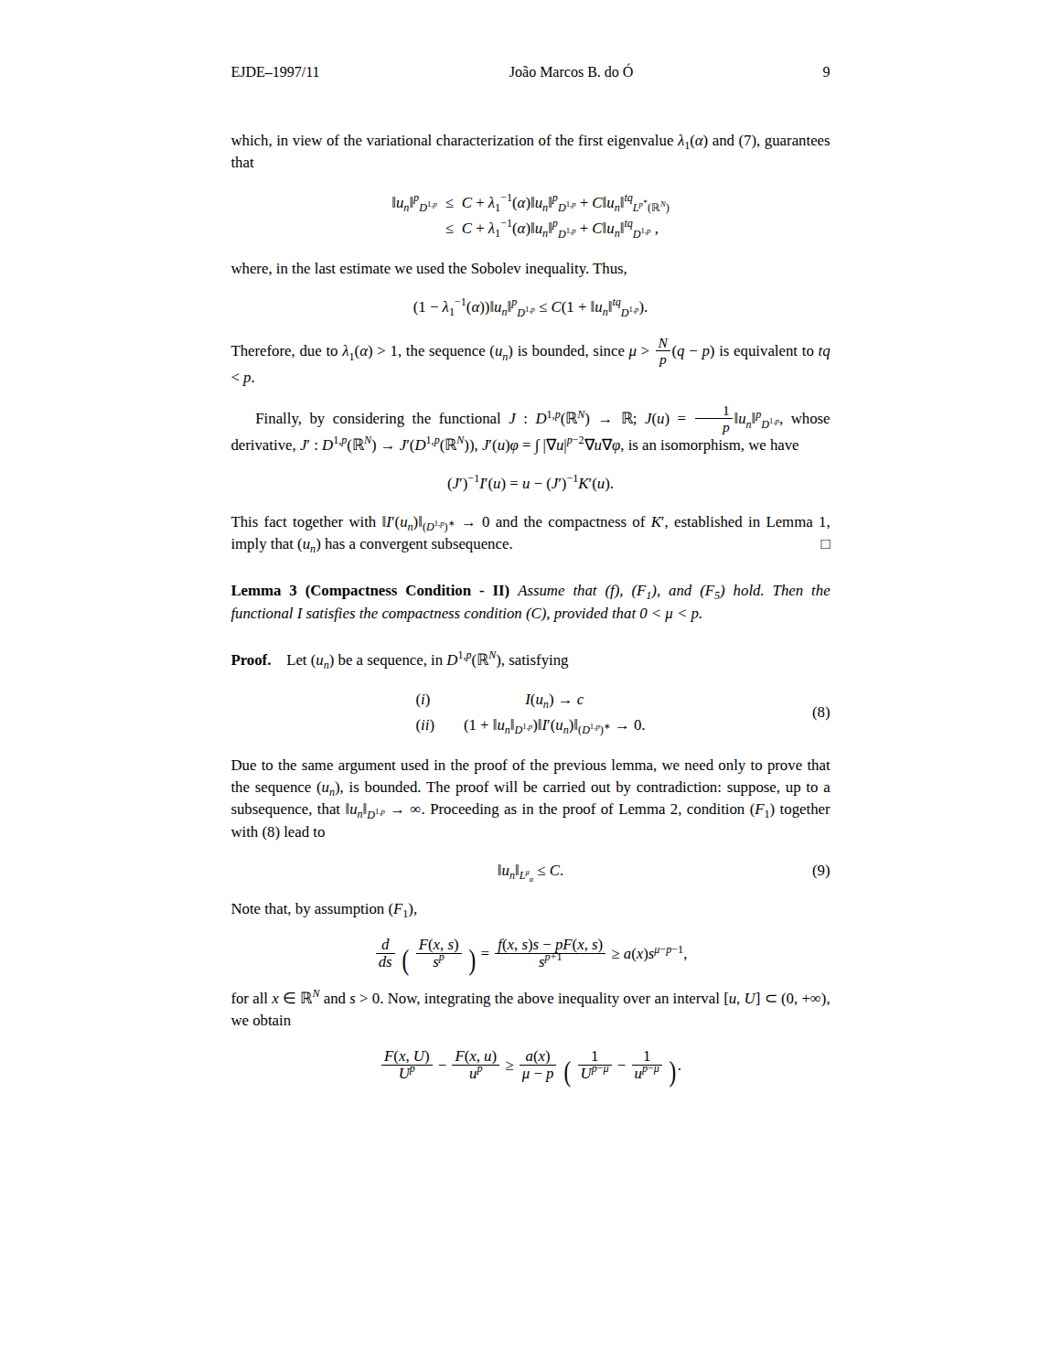EJDE–1997/11
João Marcos B. do Ó
9
which, in view of the variational characterization of the first eigenvalue λ1(α) and (7), guarantees that
| ‖ u n ‖ p D 1, p | ≤ | C + λ 1 −1 ( α )‖ u n ‖ p D 1, p + C ‖ u n ‖ tq L p ∗ (ℝ N ) |
| | ≤ | C + λ 1 −1 ( α )‖ u n ‖ p D 1, p + C ‖ u n ‖ tq D 1, p , |
where, in the last estimate we used the Sobolev inequality. Thus,
(1 − λ1−1(α))‖un‖pD1,p ≤ C(1 + ‖un‖tqD1,p).
Therefore, due to λ1(α) > 1, the sequence (un) is bounded, since μ > Np(q − p) is equivalent to tq < p.
Finally, by considering the functional J : D1,p(ℝN) → ℝ; J(u) = 1 p‖un‖pD1,p, whose derivative, J′ : D1,p(ℝN) → J′(D1,p(ℝN)), J′(u)φ = ∫ |∇u|p−2∇u∇φ, is an isomorphism, we have
(J′)−1I′(u) = u − (J′)−1K′(u).
This fact together with ‖I′(un)‖(D1,p)∗ → 0 and the compactness of K′, established in Lemma 1, imply that (un) has a convergent subsequence. □
Lemma 3 (Compactness Condition - II) Assume that (f), (F1), and (F5) hold. Then the functional I satisfies the compactness condition (C), provided that 0 < μ < p.
Proof. Let (un) be a sequence, in D1,p(ℝN), satisfying
| ( i ) | I ( u n ) → c |
| ( ii ) | (1 + ‖ u n ‖ D 1, p )‖ I ′( u n )‖ ( D 1, p ) ∗ → 0. |
(8)
Due to the same argument used in the proof of the previous lemma, we need only to prove that the sequence (un), is bounded. The proof will be carried out by contradiction: suppose, up to a subsequence, that ‖un‖D1,p → ∞. Proceeding as in the proof of Lemma 2, condition (F1) together with (8) lead to
‖un‖Lμa ≤ C.
(9)
Note that, by assumption (F1),
dds ( F(x, s) sp ) = f(x, s)s − pF(x, s) sp+1 ≥ a(x)sμ−p−1,
for all x ∈ ℝN and s > 0. Now, integrating the above inequality over an interval [u, U] ⊂ (0, +∞), we obtain
F(x, U) Up − F(x, u) up ≥ a(x) μ − p ( 1 Up−μ − 1 up−μ ).